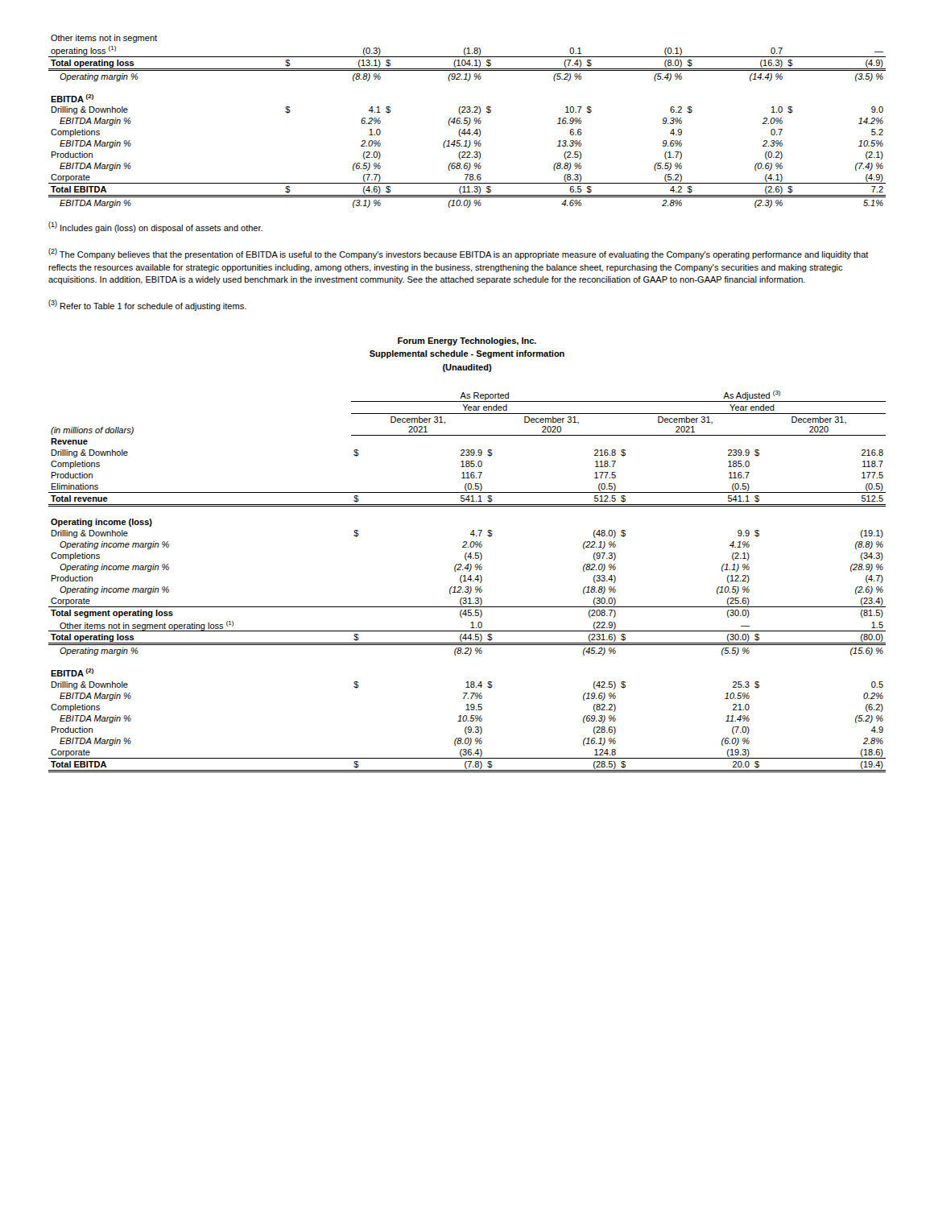| Other items not in segment | | | | | | | | | | | | |
| operating loss (1) | | (0.3) | | (1.8) | | 0.1 | | (0.1) | | 0.7 | | — |
| Total operating loss | $ | (13.1) | $ | (104.1) | $ | (7.4) | $ | (8.0) | $ | (16.3) | $ | (4.9) |
| Operating margin % | | (8.8) % | | (92.1) % | | (5.2) % | | (5.4) % | | (14.4) % | | (3.5) % |
| EBITDA (2) | |
| Drilling & Downhole | $ | 4.1 | $ | (23.2) | $ | 10.7 | $ | 6.2 | $ | 1.0 | $ | 9.0 |
| EBITDA Margin % | | 6.2% | | (46.5) % | | 16.9% | | 9.3% | | 2.0% | | 14.2% |
| Completions | | 1.0 | | (44.4) | | 6.6 | | 4.9 | | 0.7 | | 5.2 |
| EBITDA Margin % | | 2.0% | | (145.1) % | | 13.3% | | 9.6% | | 2.3% | | 10.5% |
| Production | | (2.0) | | (22.3) | | (2.5) | | (1.7) | | (0.2) | | (2.1) |
| EBITDA Margin % | | (6.5) % | | (68.6) % | | (8.8) % | | (5.5) % | | (0.6) % | | (7.4) % |
| Corporate | | (7.7) | | 78.6 | | (8.3) | | (5.2) | | (4.1) | | (4.9) |
| Total EBITDA | $ | (4.6) | $ | (11.3) | $ | 6.5 | $ | 4.2 | $ | (2.6) | $ | 7.2 |
| EBITDA Margin % | | (3.1) % | | (10.0) % | | 4.6% | | 2.8% | | (2.3) % | | 5.1% |
(1) Includes gain (loss) on disposal of assets and other.
(2) The Company believes that the presentation of EBITDA is useful to the Company's investors because EBITDA is an appropriate measure of evaluating the Company's operating performance and liquidity that reflects the resources available for strategic opportunities including, among others, investing in the business, strengthening the balance sheet, repurchasing the Company's securities and making strategic acquisitions. In addition, EBITDA is a widely used benchmark in the investment community. See the attached separate schedule for the reconciliation of GAAP to non-GAAP financial information.
(3) Refer to Table 1 for schedule of adjusting items.
Forum Energy Technologies, Inc.
Supplemental schedule - Segment information
(Unaudited)
| | As Reported | As Adjusted (3) |
| | Year ended | Year ended |
| (in millions of dollars) | December 31, 2021 | December 31, 2020 | December 31, 2021 | December 31, 2020 |
| Revenue | |
| Drilling & Downhole | $ | 239.9 | $ | 216.8 | $ | 239.9 | $ | 216.8 |
| Completions | | 185.0 | | 118.7 | | 185.0 | | 118.7 |
| Production | | 116.7 | | 177.5 | | 116.7 | | 177.5 |
| Eliminations | | (0.5) | | (0.5) | | (0.5) | | (0.5) |
| Total revenue | $ | 541.1 | $ | 512.5 | $ | 541.1 | $ | 512.5 |
| Operating income (loss) | |
| Drilling & Downhole | $ | 4.7 | $ | (48.0) | $ | 9.9 | $ | (19.1) |
| Operating income margin % | | 2.0% | | (22.1) % | | 4.1% | | (8.8) % |
| Completions | | (4.5) | | (97.3) | | (2.1) | | (34.3) |
| Operating income margin % | | (2.4) % | | (82.0) % | | (1.1) % | | (28.9) % |
| Production | | (14.4) | | (33.4) | | (12.2) | | (4.7) |
| Operating income margin % | | (12.3) % | | (18.8) % | | (10.5) % | | (2.6) % |
| Corporate | | (31.3) | | (30.0) | | (25.6) | | (23.4) |
| Total segment operating loss | | (45.5) | | (208.7) | | (30.0) | | (81.5) |
| Other items not in segment operating loss (1) | | 1.0 | | (22.9) | | — | | 1.5 |
| Total operating loss | $ | (44.5) | $ | (231.6) | $ | (30.0) | $ | (80.0) |
| Operating margin % | | (8.2) % | | (45.2) % | | (5.5) % | | (15.6) % |
| EBITDA (2) | |
| Drilling & Downhole | $ | 18.4 | $ | (42.5) | $ | 25.3 | $ | 0.5 |
| EBITDA Margin % | | 7.7% | | (19.6) % | | 10.5% | | 0.2% |
| Completions | | 19.5 | | (82.2) | | 21.0 | | (6.2) |
| EBITDA Margin % | | 10.5% | | (69.3) % | | 11.4% | | (5.2) % |
| Production | | (9.3) | | (28.6) | | (7.0) | | 4.9 |
| EBITDA Margin % | | (8.0) % | | (16.1) % | | (6.0) % | | 2.8% |
| Corporate | | (36.4) | | 124.8 | | (19.3) | | (18.6) |
| Total EBITDA | $ | (7.8) | $ | (28.5) | $ | 20.0 | $ | (19.4) |